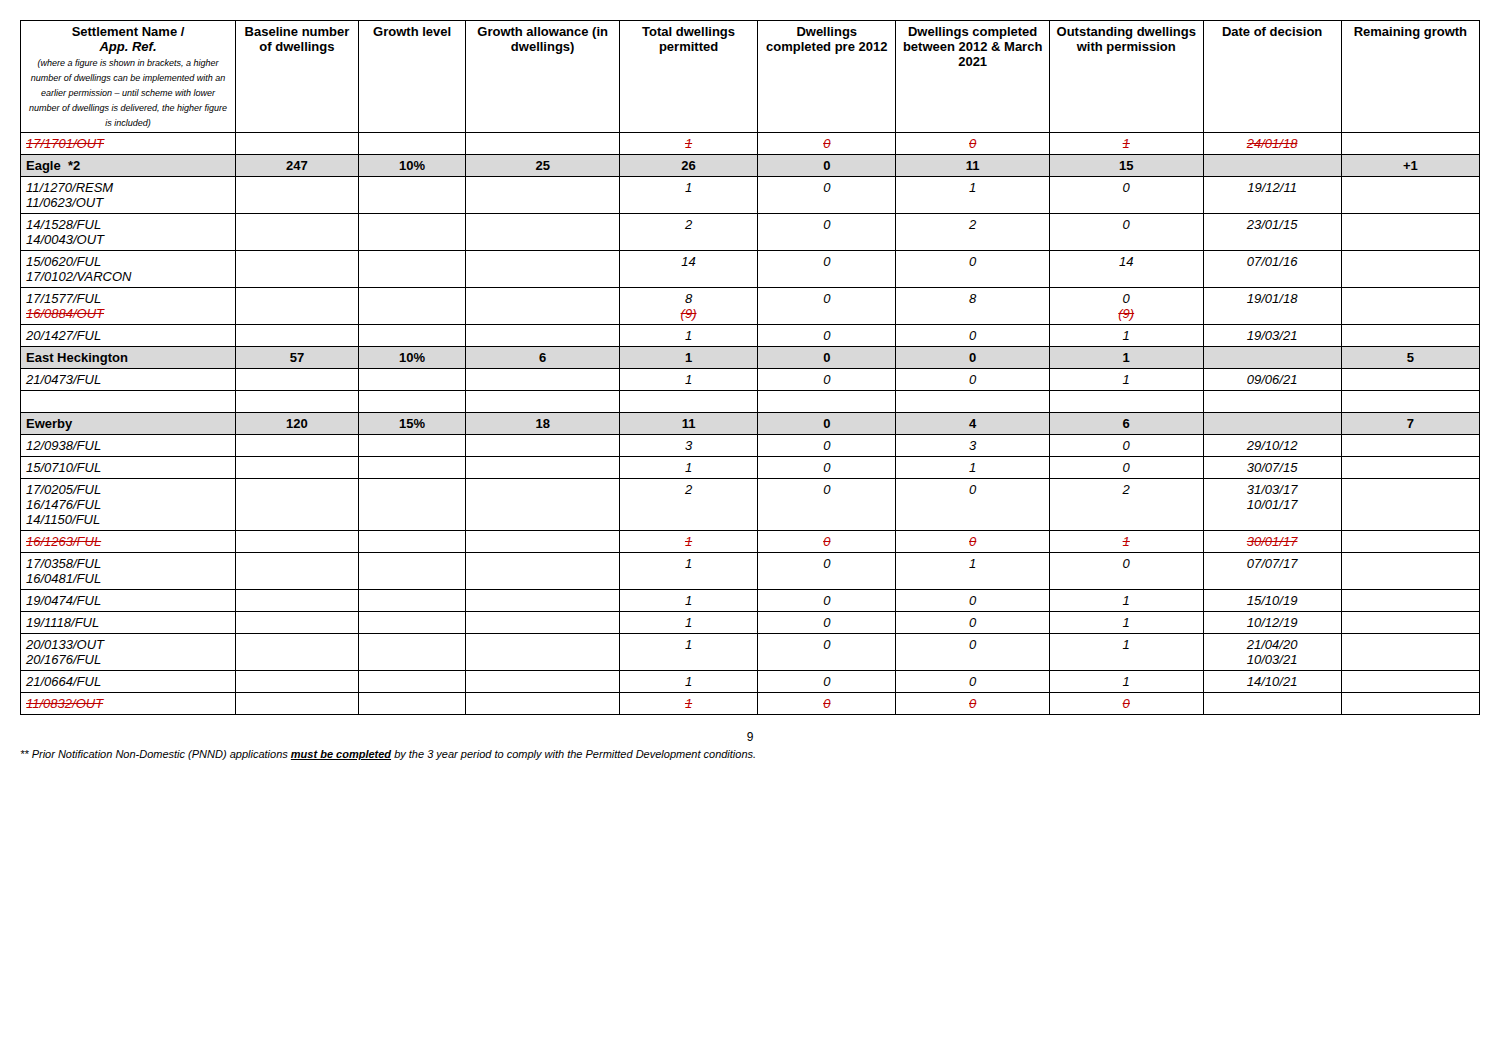| Settlement Name / App. Ref. (where a figure is shown in brackets, a higher number of dwellings can be implemented with an earlier permission – until scheme with lower number of dwellings is delivered, the higher figure is included) | Baseline number of dwellings | Growth level | Growth allowance (in dwellings) | Total dwellings permitted | Dwellings completed pre 2012 | Dwellings completed between 2012 & March 2021 | Outstanding dwellings with permission | Date of decision | Remaining growth |
| --- | --- | --- | --- | --- | --- | --- | --- | --- | --- |
| 17/1701/OUT | | | | 1 | 0 | 0 | 1 | 24/01/18 | |
| Eagle *2 | 247 | 10% | 25 | 26 | 0 | 11 | 15 | | +1 |
| 11/1270/RESM 11/0623/OUT | | | | 1 | 0 | 1 | 0 | 19/12/11 | |
| 14/1528/FUL 14/0043/OUT | | | | 2 | 0 | 2 | 0 | 23/01/15 | |
| 15/0620/FUL 17/0102/VARCON | | | | 14 | 0 | 0 | 14 | 07/01/16 | |
| 17/1577/FUL 16/0884/OUT | | | | 8 (9) | 0 | 8 | 0 (9) | 19/01/18 | |
| 20/1427/FUL | | | | 1 | 0 | 0 | 1 | 19/03/21 | |
| East Heckington | 57 | 10% | 6 | 1 | 0 | 0 | 1 | | 5 |
| 21/0473/FUL | | | | 1 | 0 | 0 | 1 | 09/06/21 | |
| Ewerby | 120 | 15% | 18 | 11 | 0 | 4 | 6 | | 7 |
| 12/0938/FUL | | | | 3 | 0 | 3 | 0 | 29/10/12 | |
| 15/0710/FUL | | | | 1 | 0 | 1 | 0 | 30/07/15 | |
| 17/0205/FUL 16/1476/FUL 14/1150/FUL | | | | 2 | 0 | 0 | 2 | 31/03/17 10/01/17 | |
| 16/1263/FUL | | | | 1 | 0 | 0 | 1 | 30/01/17 | |
| 17/0358/FUL 16/0481/FUL | | | | 1 | 0 | 1 | 0 | 07/07/17 | |
| 19/0474/FUL | | | | 1 | 0 | 0 | 1 | 15/10/19 | |
| 19/1118/FUL | | | | 1 | 0 | 0 | 1 | 10/12/19 | |
| 20/0133/OUT 20/1676/FUL | | | | 1 | 0 | 0 | 1 | 21/04/20 10/03/21 | |
| 21/0664/FUL | | | | 1 | 0 | 0 | 1 | 14/10/21 | |
| 11/0832/OUT | | | | 1 | 0 | 0 | 0 | | |
9
** Prior Notification Non-Domestic (PNND) applications must be completed by the 3 year period to comply with the Permitted Development conditions.